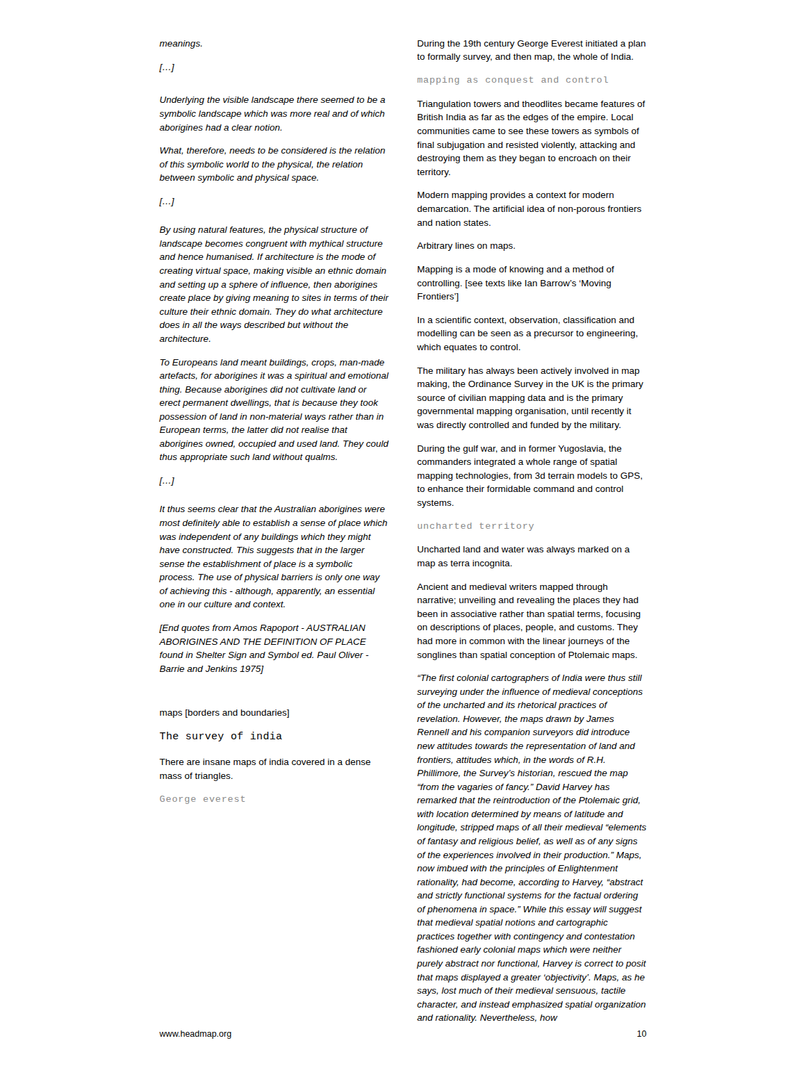meanings.
[…]
Underlying the visible landscape there seemed to be a symbolic landscape which was more real and of which aborigines had a clear notion.
What, therefore, needs to be considered is the relation of this symbolic world to the physical, the relation between symbolic and physical space.
[…]
By using natural features, the physical structure of landscape becomes congruent with mythical structure and hence humanised. If architecture is the mode of creating virtual space, making visible an ethnic domain and setting up a sphere of influence, then aborigines create place by giving meaning to sites in terms of their culture their ethnic domain. They do what architecture does in all the ways described but without the architecture.
To Europeans land meant buildings, crops, man-made artefacts, for aborigines it was a spiritual and emotional thing. Because aborigines did not cultivate land or erect permanent dwellings, that is because they took possession of land in non-material ways rather than in European terms, the latter did not realise that aborigines owned, occupied and used land. They could thus appropriate such land without qualms.
[…]
It thus seems clear that the Australian aborigines were most definitely able to establish a sense of place which was independent of any buildings which they might have constructed. This suggests that in the larger sense the establishment of place is a symbolic process. The use of physical barriers is only one way of achieving this - although, apparently, an essential one in our culture and context.
[End quotes from Amos Rapoport - AUSTRALIAN ABORIGINES AND THE DEFINITION OF PLACE found in Shelter Sign and Symbol ed. Paul Oliver - Barrie and Jenkins 1975]
maps [borders and boundaries]
The survey of india
There are insane maps of india covered in a dense mass of triangles.
George everest
During the 19th century George Everest initiated a plan to formally survey, and then map, the whole of India.
mapping as conquest and control
Triangulation towers and theodlites became features of British India as far as the edges of the empire. Local communities came to see these towers as symbols of final subjugation and resisted violently, attacking and destroying them as they began to encroach on their territory.
Modern mapping provides a context for modern demarcation. The artificial idea of non-porous frontiers and nation states.
Arbitrary lines on maps.
Mapping is a mode of knowing and a method of controlling. [see texts like Ian Barrow’s ‘Moving Frontiers’]
In a scientific context, observation, classification and modelling can be seen as a precursor to engineering, which equates to control.
The military has always been actively involved in map making, the Ordinance Survey in the UK is the primary source of civilian mapping data and is the primary governmental mapping organisation, until recently it was directly controlled and funded by the military.
During the gulf war, and in former Yugoslavia, the commanders integrated a whole range of spatial mapping technologies, from 3d terrain models to GPS, to enhance their formidable command and control systems.
uncharted territory
Uncharted land and water was always marked on a map as terra incognita.
Ancient and medieval writers mapped through narrative; unveiling and revealing the places they had been in associative rather than spatial terms, focusing on descriptions of places, people, and customs. They had more in common with the linear journeys of the songlines than spatial conception of Ptolemaic maps.
“The first colonial cartographers of India were thus still surveying under the influence of medieval conceptions of the uncharted and its rhetorical practices of revelation. However, the maps drawn by James Rennell and his companion surveyors did introduce new attitudes towards the representation of land and frontiers, attitudes which, in the words of R.H. Phillimore, the Survey’s historian, rescued the map “from the vagaries of fancy.” David Harvey has remarked that the reintroduction of the Ptolemaic grid, with location determined by means of latitude and longitude, stripped maps of all their medieval “elements of fantasy and religious belief, as well as of any signs of the experiences involved in their production.” Maps, now imbued with the principles of Enlightenment rationality, had become, according to Harvey, “abstract and strictly functional systems for the factual ordering of phenomena in space.” While this essay will suggest that medieval spatial notions and cartographic practices together with contingency and contestation fashioned early colonial maps which were neither purely abstract nor functional, Harvey is correct to posit that maps displayed a greater ‘objectivity’. Maps, as he says, lost much of their medieval sensuous, tactile character, and instead emphasized spatial organization and rationality. Nevertheless, how
www.headmap.org 10